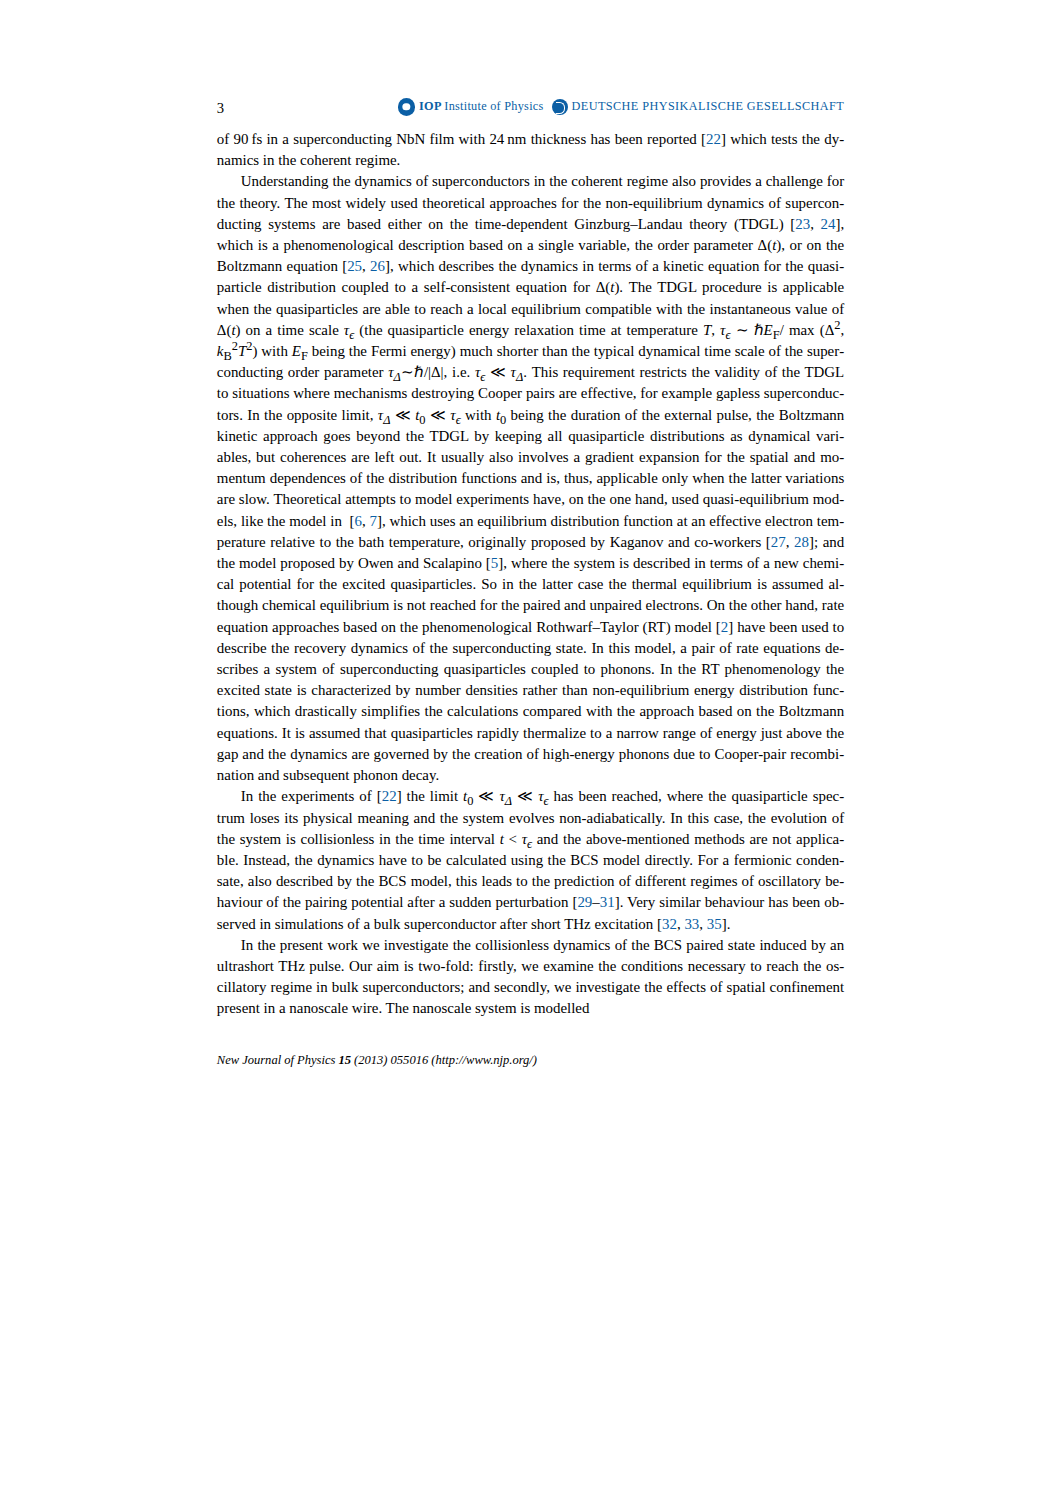3
IOP Institute of Physics DEUTSCHE PHYSIKALISCHE GESELLSCHAFT
of 90 fs in a superconducting NbN film with 24 nm thickness has been reported [22] which tests the dynamics in the coherent regime.
Understanding the dynamics of superconductors in the coherent regime also provides a challenge for the theory. The most widely used theoretical approaches for the non-equilibrium dynamics of superconducting systems are based either on the time-dependent Ginzburg–Landau theory (TDGL) [23, 24], which is a phenomenological description based on a single variable, the order parameter Δ(t), or on the Boltzmann equation [25, 26], which describes the dynamics in terms of a kinetic equation for the quasiparticle distribution coupled to a self-consistent equation for Δ(t). The TDGL procedure is applicable when the quasiparticles are able to reach a local equilibrium compatible with the instantaneous value of Δ(t) on a time scale τϵ (the quasiparticle energy relaxation time at temperature T, τϵ ∼ ℏEF/ max (Δ2, kB2T2) with EF being the Fermi energy) much shorter than the typical dynamical time scale of the superconducting order parameter τΔ∼ℏ/|Δ|, i.e. τϵ ≪ τΔ. This requirement restricts the validity of the TDGL to situations where mechanisms destroying Cooper pairs are effective, for example gapless superconductors. In the opposite limit, τΔ ≪ t0 ≪ τϵ with t0 being the duration of the external pulse, the Boltzmann kinetic approach goes beyond the TDGL by keeping all quasiparticle distributions as dynamical variables, but coherences are left out. It usually also involves a gradient expansion for the spatial and momentum dependences of the distribution functions and is, thus, applicable only when the latter variations are slow. Theoretical attempts to model experiments have, on the one hand, used quasi-equilibrium models, like the model in [6, 7], which uses an equilibrium distribution function at an effective electron temperature relative to the bath temperature, originally proposed by Kaganov and co-workers [27, 28]; and the model proposed by Owen and Scalapino [5], where the system is described in terms of a new chemical potential for the excited quasiparticles. So in the latter case the thermal equilibrium is assumed although chemical equilibrium is not reached for the paired and unpaired electrons. On the other hand, rate equation approaches based on the phenomenological Rothwarf–Taylor (RT) model [2] have been used to describe the recovery dynamics of the superconducting state. In this model, a pair of rate equations describes a system of superconducting quasiparticles coupled to phonons. In the RT phenomenology the excited state is characterized by number densities rather than non-equilibrium energy distribution functions, which drastically simplifies the calculations compared with the approach based on the Boltzmann equations. It is assumed that quasiparticles rapidly thermalize to a narrow range of energy just above the gap and the dynamics are governed by the creation of high-energy phonons due to Cooper-pair recombination and subsequent phonon decay.
In the experiments of [22] the limit t0 ≪ τΔ ≪ τϵ has been reached, where the quasiparticle spectrum loses its physical meaning and the system evolves non-adiabatically. In this case, the evolution of the system is collisionless in the time interval t < τϵ and the above-mentioned methods are not applicable. Instead, the dynamics have to be calculated using the BCS model directly. For a fermionic condensate, also described by the BCS model, this leads to the prediction of different regimes of oscillatory behaviour of the pairing potential after a sudden perturbation [29–31]. Very similar behaviour has been observed in simulations of a bulk superconductor after short THz excitation [32, 33, 35].
In the present work we investigate the collisionless dynamics of the BCS paired state induced by an ultrashort THz pulse. Our aim is two-fold: firstly, we examine the conditions necessary to reach the oscillatory regime in bulk superconductors; and secondly, we investigate the effects of spatial confinement present in a nanoscale wire. The nanoscale system is modelled
New Journal of Physics 15 (2013) 055016 (http://www.njp.org/)